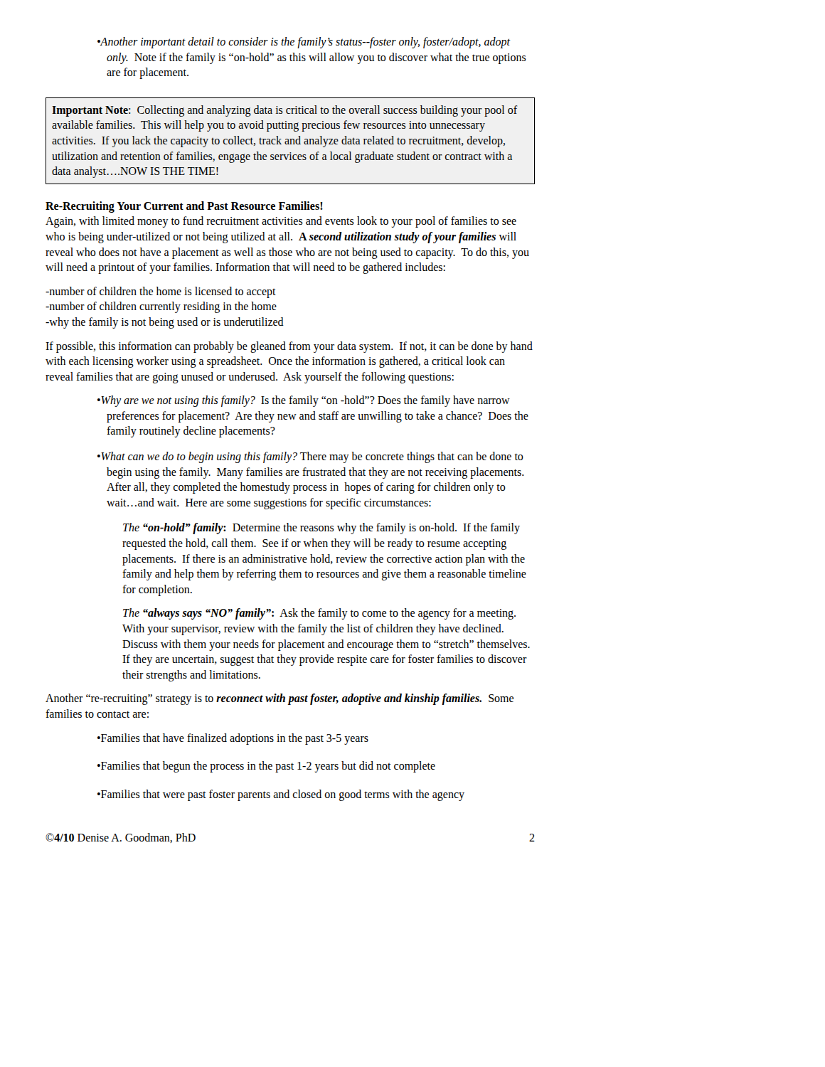•Another important detail to consider is the family’s status--foster only, foster/adopt, adopt only. Note if the family is “on-hold” as this will allow you to discover what the true options are for placement.
Important Note: Collecting and analyzing data is critical to the overall success building your pool of available families. This will help you to avoid putting precious few resources into unnecessary activities. If you lack the capacity to collect, track and analyze data related to recruitment, develop, utilization and retention of families, engage the services of a local graduate student or contract with a data analyst….NOW IS THE TIME!
Re-Recruiting Your Current and Past Resource Families!
Again, with limited money to fund recruitment activities and events look to your pool of families to see who is being under-utilized or not being utilized at all. A second utilization study of your families will reveal who does not have a placement as well as those who are not being used to capacity. To do this, you will need a printout of your families. Information that will need to be gathered includes:
-number of children the home is licensed to accept
-number of children currently residing in the home
-why the family is not being used or is underutilized
If possible, this information can probably be gleaned from your data system. If not, it can be done by hand with each licensing worker using a spreadsheet. Once the information is gathered, a critical look can reveal families that are going unused or underused. Ask yourself the following questions:
•Why are we not using this family? Is the family “on -hold”? Does the family have narrow preferences for placement? Are they new and staff are unwilling to take a chance? Does the family routinely decline placements?
•What can we do to begin using this family? There may be concrete things that can be done to begin using the family. Many families are frustrated that they are not receiving placements. After all, they completed the homestudy process in hopes of caring for children only to wait…and wait. Here are some suggestions for specific circumstances:
The “on-hold” family: Determine the reasons why the family is on-hold. If the family requested the hold, call them. See if or when they will be ready to resume accepting placements. If there is an administrative hold, review the corrective action plan with the family and help them by referring them to resources and give them a reasonable timeline for completion.
The “always says “NO” family”: Ask the family to come to the agency for a meeting. With your supervisor, review with the family the list of children they have declined. Discuss with them your needs for placement and encourage them to “stretch” themselves. If they are uncertain, suggest that they provide respite care for foster families to discover their strengths and limitations.
Another “re-recruiting” strategy is to reconnect with past foster, adoptive and kinship families. Some families to contact are:
•Families that have finalized adoptions in the past 3-5 years
•Families that begun the process in the past 1-2 years but did not complete
•Families that were past foster parents and closed on good terms with the agency
©4/10 Denise A. Goodman, PhD 2